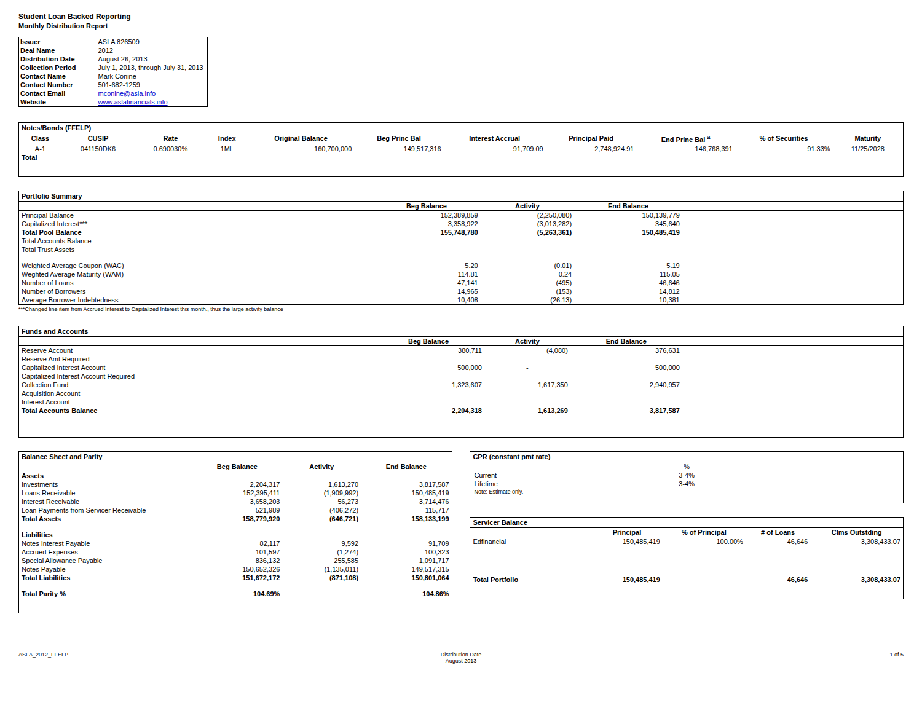Student Loan Backed Reporting
Monthly Distribution Report
| Issuer | ASLA 826509 |
| Deal Name | 2012 |
| Distribution Date | August 26, 2013 |
| Collection Period | July 1, 2013, through July 31, 2013 |
| Contact Name | Mark Conine |
| Contact Number | 501-682-1259 |
| Contact Email | mconine@asla.info |
| Website | www.aslafinancials.info |
Notes/Bonds (FFELP)
| Class | CUSIP | Rate | Index | Original Balance | Beg Princ Bal | Interest Accrual | Principal Paid | End Princ Bal a | % of Securities | Maturity |
| --- | --- | --- | --- | --- | --- | --- | --- | --- | --- | --- |
| A-1 | 041150DK6 | 0.690030% | 1ML | 160,700,000 | 149,517,316 | 91,709.09 | 2,748,924.91 | 146,768,391 | 91.33% | 11/25/2028 |
| Total | | | | | | | | | | |
Portfolio Summary
| | Beg Balance | Activity | End Balance | |
| --- | --- | --- | --- | --- |
| Principal Balance | 152,389,859 | (2,250,080) | 150,139,779 | |
| Capitalized Interest*** | 3,358,922 | (3,013,282) | 345,640 | |
| Total Pool Balance | 155,748,780 | (5,263,361) | 150,485,419 | |
| Total Accounts Balance | | | | |
| Total Trust Assets | | | | |
| Weighted Average Coupon (WAC) | 5.20 | (0.01) | 5.19 | |
| Weghted Average Maturity (WAM) | 114.81 | 0.24 | 115.05 | |
| Number of Loans | 47,141 | (495) | 46,646 | |
| Number of Borrowers | 14,965 | (153) | 14,812 | |
| Average Borrower Indebtedness | 10,408 | (26.13) | 10,381 | |
***Changed line item from Accrued Interest to Capitalized Interest this month., thus the large activity balance
Funds and Accounts
| | Beg Balance | Activity | End Balance | |
| --- | --- | --- | --- | --- |
| Reserve Account | 380,711 | (4,080) | 376,631 | |
| Reserve Amt Required | | | | |
| Capitalized Interest Account | 500,000 | - | 500,000 | |
| Capitalized Interest Account Required | | | | |
| Collection Fund | 1,323,607 | 1,617,350 | 2,940,957 | |
| Acquisition Account | | | | |
| Interest Account | | | | |
| Total Accounts Balance | 2,204,318 | 1,613,269 | 3,817,587 | |
| Balance Sheet and Parity / / Beg Balance / Activity / End Balance / / --- / --- / --- / --- / / Assets / / / / / Investments / 2,204,317 / 1,613,270 / 3,817,587 / / Loans Receivable / 152,395,411 / (1,909,992) / 150,485,419 / / Interest Receivable / 3,658,203 / 56,273 / 3,714,476 / / Loan Payments from Servicer Receivable / 521,989 / (406,272) / 115,717 / / Total Assets / 158,779,920 / (646,721) / 158,133,199 / / Liabilities / / / / / Notes Interest Payable / 82,117 / 9,592 / 91,709 / / Accrued Expenses / 101,597 / (1,274) / 100,323 / / Special Allowance Payable / 836,132 / 255,585 / 1,091,717 / / Notes Payable / 150,652,326 / (1,135,011) / 149,517,315 / / Total Liabilities / 151,672,172 / (871,108) / 150,801,064 / / Total Parity % / 104.69% / / 104.86% / | CPR (constant pmt rate) / / % / / / Current / 3-4% / / / Lifetime / 3-4% / / / Note: Estimate only. / Servicer Balance / / Principal / % of Principal / # of Loans / Clms Outstding / / --- / --- / --- / --- / --- / / Edfinancial / 150,485,419 / 100.00% / 46,646 / 3,308,433.07 / / Total Portfolio / 150,485,419 / / 46,646 / 3,308,433.07 / |
ASLA_2012_FFELP
Distribution Date
August 2013
1 of 5